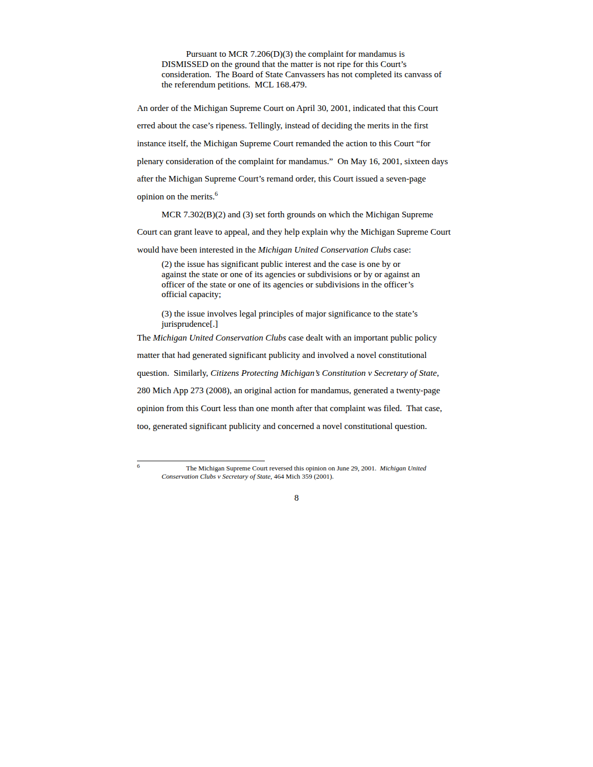Pursuant to MCR 7.206(D)(3) the complaint for mandamus is
DISMISSED on the ground that the matter is not ripe for this Court’s
consideration. The Board of State Canvassers has not completed its canvass of
the referendum petitions. MCL 168.479.
An order of the Michigan Supreme Court on April 30, 2001, indicated that this Court
erred about the case’s ripeness. Tellingly, instead of deciding the merits in the first
instance itself, the Michigan Supreme Court remanded the action to this Court “for
plenary consideration of the complaint for mandamus.” On May 16, 2001, sixteen days
after the Michigan Supreme Court’s remand order, this Court issued a seven-page
opinion on the merits.6
MCR 7.302(B)(2) and (3) set forth grounds on which the Michigan Supreme
Court can grant leave to appeal, and they help explain why the Michigan Supreme Court
would have been interested in the Michigan United Conservation Clubs case:
(2) the issue has significant public interest and the case is one by or
against the state or one of its agencies or subdivisions or by or against an
officer of the state or one of its agencies or subdivisions in the officer’s
official capacity;
(3) the issue involves legal principles of major significance to the state’s
jurisprudence[.]
The Michigan United Conservation Clubs case dealt with an important public policy
matter that had generated significant publicity and involved a novel constitutional
question. Similarly, Citizens Protecting Michigan’s Constitution v Secretary of State,
280 Mich App 273 (2008), an original action for mandamus, generated a twenty-page
opinion from this Court less than one month after that complaint was filed. That case,
too, generated significant publicity and concerned a novel constitutional question.
6 The Michigan Supreme Court reversed this opinion on June 29, 2001. Michigan United Conservation Clubs v Secretary of State, 464 Mich 359 (2001).
8